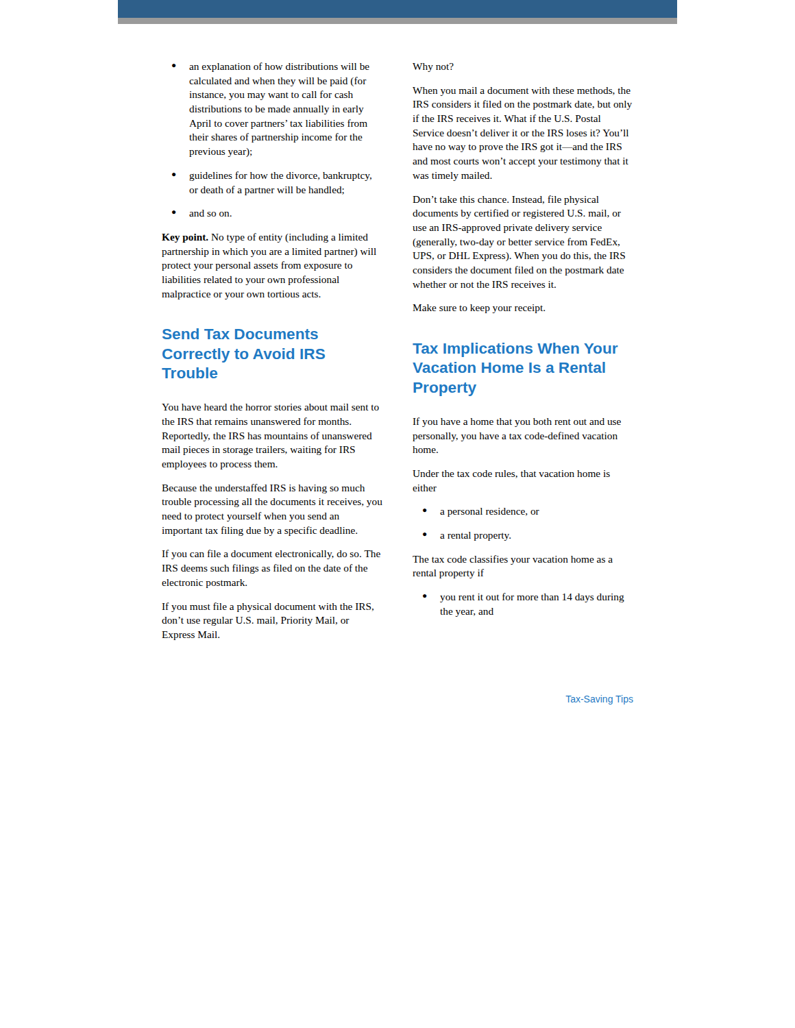an explanation of how distributions will be calculated and when they will be paid (for instance, you may want to call for cash distributions to be made annually in early April to cover partners’ tax liabilities from their shares of partnership income for the previous year);
guidelines for how the divorce, bankruptcy, or death of a partner will be handled;
and so on.
Key point. No type of entity (including a limited partnership in which you are a limited partner) will protect your personal assets from exposure to liabilities related to your own professional malpractice or your own tortious acts.
Send Tax Documents Correctly to Avoid IRS Trouble
You have heard the horror stories about mail sent to the IRS that remains unanswered for months. Reportedly, the IRS has mountains of unanswered mail pieces in storage trailers, waiting for IRS employees to process them.
Because the understaffed IRS is having so much trouble processing all the documents it receives, you need to protect yourself when you send an important tax filing due by a specific deadline.
If you can file a document electronically, do so. The IRS deems such filings as filed on the date of the electronic postmark.
If you must file a physical document with the IRS, don’t use regular U.S. mail, Priority Mail, or Express Mail.
Why not?
When you mail a document with these methods, the IRS considers it filed on the postmark date, but only if the IRS receives it. What if the U.S. Postal Service doesn’t deliver it or the IRS loses it? You’ll have no way to prove the IRS got it—and the IRS and most courts won’t accept your testimony that it was timely mailed.
Don’t take this chance. Instead, file physical documents by certified or registered U.S. mail, or use an IRS-approved private delivery service (generally, two-day or better service from FedEx, UPS, or DHL Express). When you do this, the IRS considers the document filed on the postmark date whether or not the IRS receives it.
Make sure to keep your receipt.
Tax Implications When Your Vacation Home Is a Rental Property
If you have a home that you both rent out and use personally, you have a tax code-defined vacation home.
Under the tax code rules, that vacation home is either
a personal residence, or
a rental property.
The tax code classifies your vacation home as a rental property if
you rent it out for more than 14 days during the year, and
Tax-Saving Tips